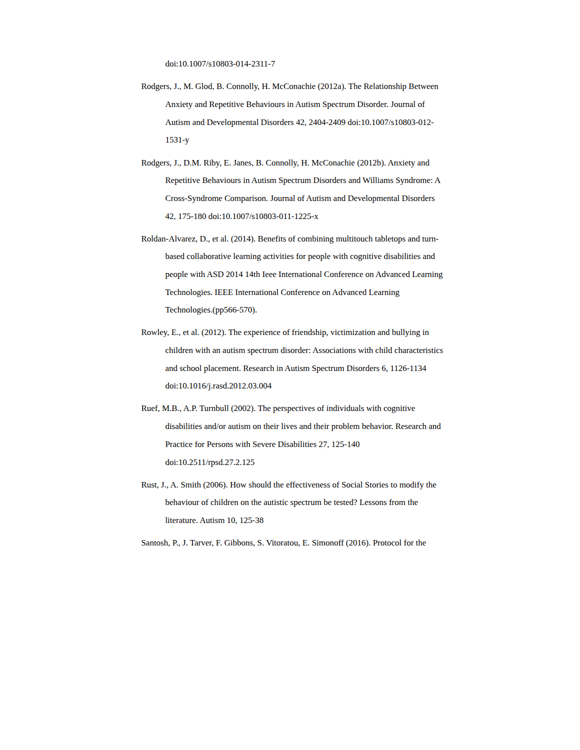doi:10.1007/s10803-014-2311-7
Rodgers, J., M. Glod, B. Connolly, H. McConachie (2012a). The Relationship Between Anxiety and Repetitive Behaviours in Autism Spectrum Disorder. Journal of Autism and Developmental Disorders 42, 2404-2409 doi:10.1007/s10803-012-1531-y
Rodgers, J., D.M. Riby, E. Janes, B. Connolly, H. McConachie (2012b). Anxiety and Repetitive Behaviours in Autism Spectrum Disorders and Williams Syndrome: A Cross-Syndrome Comparison. Journal of Autism and Developmental Disorders 42, 175-180 doi:10.1007/s10803-011-1225-x
Roldan-Alvarez, D., et al. (2014). Benefits of combining multitouch tabletops and turn-based collaborative learning activities for people with cognitive disabilities and people with ASD 2014 14th Ieee International Conference on Advanced Learning Technologies. IEEE International Conference on Advanced Learning Technologies.(pp566-570).
Rowley, E., et al. (2012). The experience of friendship, victimization and bullying in children with an autism spectrum disorder: Associations with child characteristics and school placement. Research in Autism Spectrum Disorders 6, 1126-1134 doi:10.1016/j.rasd.2012.03.004
Ruef, M.B., A.P. Turnbull (2002). The perspectives of individuals with cognitive disabilities and/or autism on their lives and their problem behavior. Research and Practice for Persons with Severe Disabilities 27, 125-140 doi:10.2511/rpsd.27.2.125
Rust, J., A. Smith (2006). How should the effectiveness of Social Stories to modify the behaviour of children on the autistic spectrum be tested? Lessons from the literature. Autism 10, 125-38
Santosh, P., J. Tarver, F. Gibbons, S. Vitoratou, E. Simonoff (2016). Protocol for the